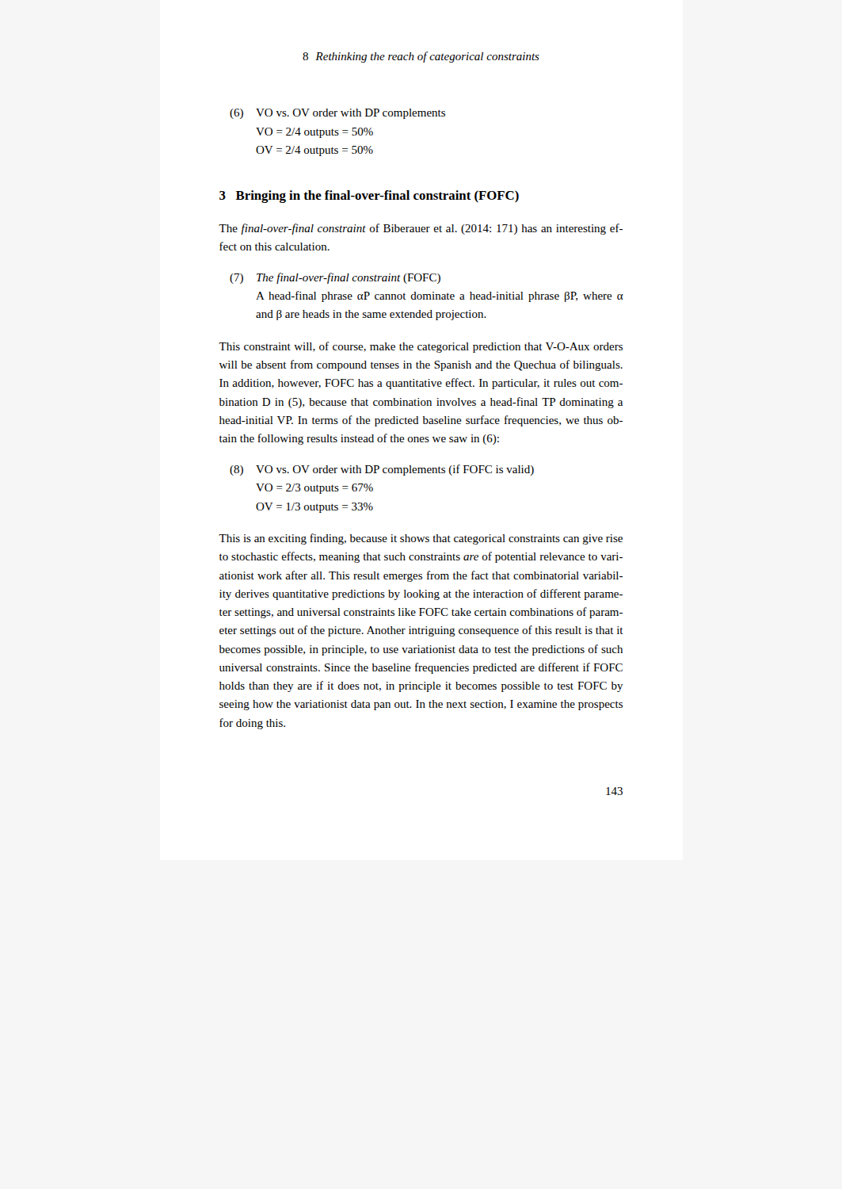8 Rethinking the reach of categorical constraints
(6)
VO vs. OV order with DP complements VO = 2/4 outputs = 50% OV = 2/4 outputs = 50%
3 Bringing in the final-over-final constraint (FOFC)
The final-over-final constraint of Biberauer et al. (2014: 171) has an interesting effect on this calculation.
(7)
The final-over-final constraint (FOFC) A head-final phrase αP cannot dominate a head-initial phrase βP, where α and β are heads in the same extended projection.
This constraint will, of course, make the categorical prediction that V-O-Aux orders will be absent from compound tenses in the Spanish and the Quechua of bilinguals. In addition, however, FOFC has a quantitative effect. In particular, it rules out combination D in (5), because that combination involves a head-final TP dominating a head-initial VP. In terms of the predicted baseline surface frequencies, we thus obtain the following results instead of the ones we saw in (6):
(8)
VO vs. OV order with DP complements (if FOFC is valid) VO = 2/3 outputs = 67% OV = 1/3 outputs = 33%
This is an exciting finding, because it shows that categorical constraints can give rise to stochastic effects, meaning that such constraints are of potential relevance to variationist work after all. This result emerges from the fact that combinatorial variability derives quantitative predictions by looking at the interaction of different parameter settings, and universal constraints like FOFC take certain combinations of parameter settings out of the picture. Another intriguing consequence of this result is that it becomes possible, in principle, to use variationist data to test the predictions of such universal constraints. Since the baseline frequencies predicted are different if FOFC holds than they are if it does not, in principle it becomes possible to test FOFC by seeing how the variationist data pan out. In the next section, I examine the prospects for doing this.
143